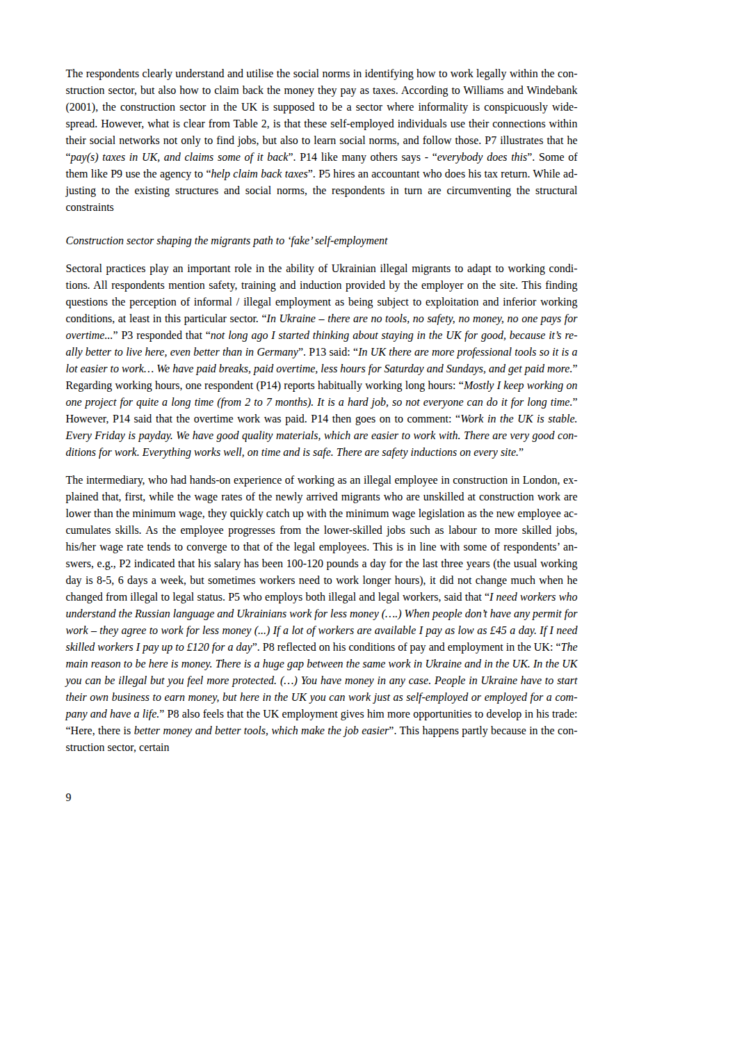The respondents clearly understand and utilise the social norms in identifying how to work legally within the construction sector, but also how to claim back the money they pay as taxes. According to Williams and Windebank (2001), the construction sector in the UK is supposed to be a sector where informality is conspicuously widespread. However, what is clear from Table 2, is that these self-employed individuals use their connections within their social networks not only to find jobs, but also to learn social norms, and follow those. P7 illustrates that he “pay(s) taxes in UK, and claims some of it back”. P14 like many others says - “everybody does this”. Some of them like P9 use the agency to “help claim back taxes”. P5 hires an accountant who does his tax return. While adjusting to the existing structures and social norms, the respondents in turn are circumventing the structural constraints
Construction sector shaping the migrants path to ‘fake’ self-employment
Sectoral practices play an important role in the ability of Ukrainian illegal migrants to adapt to working conditions. All respondents mention safety, training and induction provided by the employer on the site. This finding questions the perception of informal / illegal employment as being subject to exploitation and inferior working conditions, at least in this particular sector. “In Ukraine – there are no tools, no safety, no money, no one pays for overtime...” P3 responded that “not long ago I started thinking about staying in the UK for good, because it’s really better to live here, even better than in Germany”. P13 said: “In UK there are more professional tools so it is a lot easier to work… We have paid breaks, paid overtime, less hours for Saturday and Sundays, and get paid more.” Regarding working hours, one respondent (P14) reports habitually working long hours: “Mostly I keep working on one project for quite a long time (from 2 to 7 months). It is a hard job, so not everyone can do it for long time.” However, P14 said that the overtime work was paid. P14 then goes on to comment: “Work in the UK is stable. Every Friday is payday. We have good quality materials, which are easier to work with. There are very good conditions for work. Everything works well, on time and is safe. There are safety inductions on every site.”
The intermediary, who had hands-on experience of working as an illegal employee in construction in London, explained that, first, while the wage rates of the newly arrived migrants who are unskilled at construction work are lower than the minimum wage, they quickly catch up with the minimum wage legislation as the new employee accumulates skills. As the employee progresses from the lower-skilled jobs such as labour to more skilled jobs, his/her wage rate tends to converge to that of the legal employees. This is in line with some of respondents’ answers, e.g., P2 indicated that his salary has been 100-120 pounds a day for the last three years (the usual working day is 8-5, 6 days a week, but sometimes workers need to work longer hours), it did not change much when he changed from illegal to legal status. P5 who employs both illegal and legal workers, said that “I need workers who understand the Russian language and Ukrainians work for less money (….) When people don’t have any permit for work – they agree to work for less money (...) If a lot of workers are available I pay as low as £45 a day. If I need skilled workers I pay up to £120 for a day”. P8 reflected on his conditions of pay and employment in the UK: “The main reason to be here is money. There is a huge gap between the same work in Ukraine and in the UK. In the UK you can be illegal but you feel more protected. (…) You have money in any case. People in Ukraine have to start their own business to earn money, but here in the UK you can work just as self-employed or employed for a company and have a life.” P8 also feels that the UK employment gives him more opportunities to develop in his trade: “Here, there is better money and better tools, which make the job easier”. This happens partly because in the construction sector, certain
9